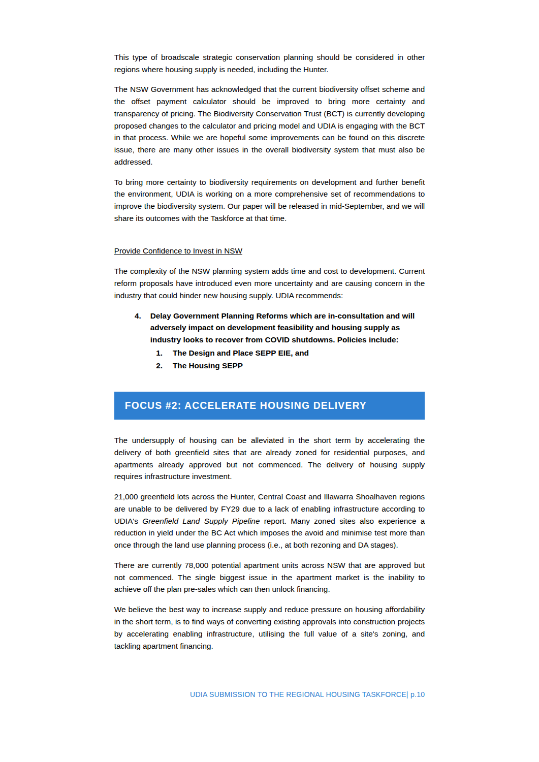This type of broadscale strategic conservation planning should be considered in other regions where housing supply is needed, including the Hunter.
The NSW Government has acknowledged that the current biodiversity offset scheme and the offset payment calculator should be improved to bring more certainty and transparency of pricing. The Biodiversity Conservation Trust (BCT) is currently developing proposed changes to the calculator and pricing model and UDIA is engaging with the BCT in that process. While we are hopeful some improvements can be found on this discrete issue, there are many other issues in the overall biodiversity system that must also be addressed.
To bring more certainty to biodiversity requirements on development and further benefit the environment, UDIA is working on a more comprehensive set of recommendations to improve the biodiversity system. Our paper will be released in mid-September, and we will share its outcomes with the Taskforce at that time.
Provide Confidence to Invest in NSW
The complexity of the NSW planning system adds time and cost to development. Current reform proposals have introduced even more uncertainty and are causing concern in the industry that could hinder new housing supply. UDIA recommends:
Delay Government Planning Reforms which are in-consultation and will adversely impact on development feasibility and housing supply as industry looks to recover from COVID shutdowns. Policies include:
The Design and Place SEPP EIE, and
The Housing SEPP
FOCUS #2: ACCELERATE HOUSING DELIVERY
The undersupply of housing can be alleviated in the short term by accelerating the delivery of both greenfield sites that are already zoned for residential purposes, and apartments already approved but not commenced. The delivery of housing supply requires infrastructure investment.
21,000 greenfield lots across the Hunter, Central Coast and Illawarra Shoalhaven regions are unable to be delivered by FY29 due to a lack of enabling infrastructure according to UDIA's Greenfield Land Supply Pipeline report. Many zoned sites also experience a reduction in yield under the BC Act which imposes the avoid and minimise test more than once through the land use planning process (i.e., at both rezoning and DA stages).
There are currently 78,000 potential apartment units across NSW that are approved but not commenced. The single biggest issue in the apartment market is the inability to achieve off the plan pre-sales which can then unlock financing.
We believe the best way to increase supply and reduce pressure on housing affordability in the short term, is to find ways of converting existing approvals into construction projects by accelerating enabling infrastructure, utilising the full value of a site's zoning, and tackling apartment financing.
UDIA SUBMISSION TO THE REGIONAL HOUSING TASKFORCE| p.10